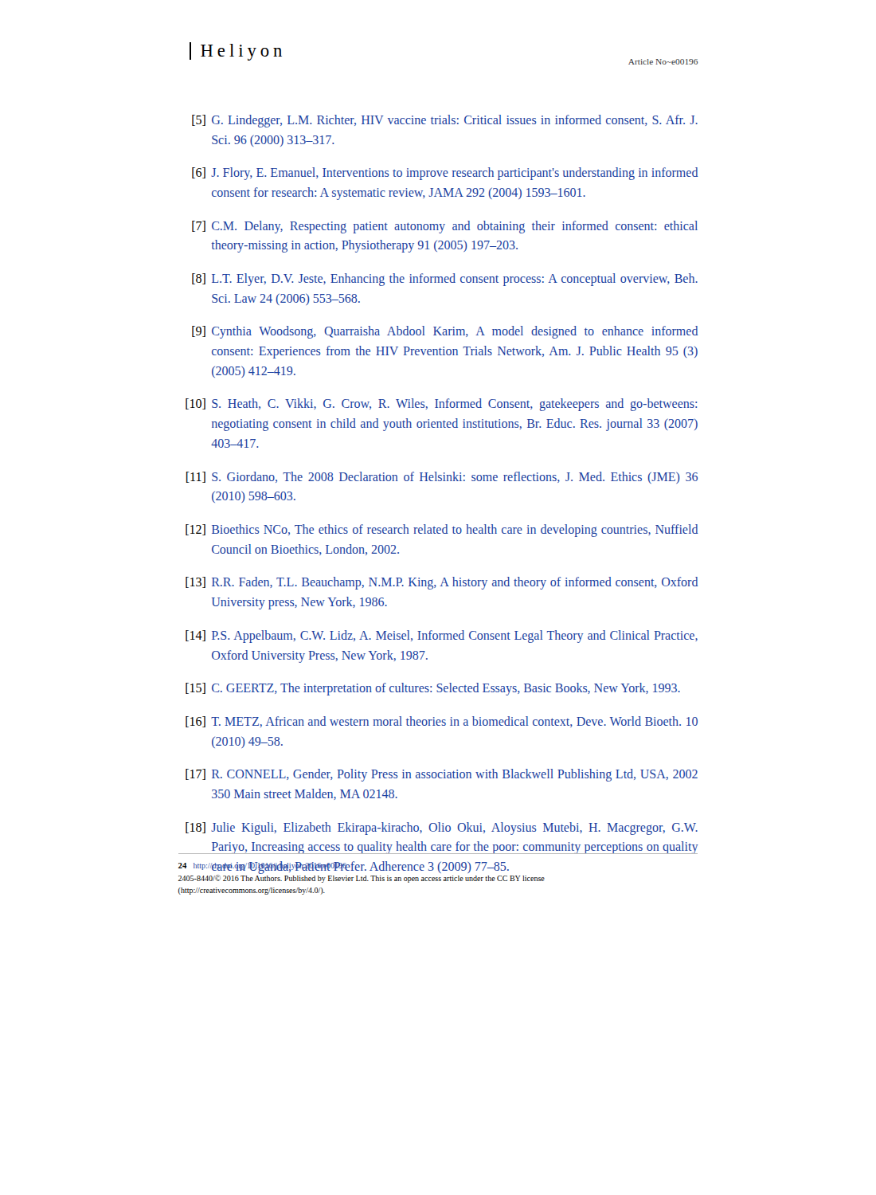Heliyon
Article No~e00196
[5] G. Lindegger, L.M. Richter, HIV vaccine trials: Critical issues in informed consent, S. Afr. J. Sci. 96 (2000) 313–317.
[6] J. Flory, E. Emanuel, Interventions to improve research participant's understanding in informed consent for research: A systematic review, JAMA 292 (2004) 1593–1601.
[7] C.M. Delany, Respecting patient autonomy and obtaining their informed consent: ethical theory-missing in action, Physiotherapy 91 (2005) 197–203.
[8] L.T. Elyer, D.V. Jeste, Enhancing the informed consent process: A conceptual overview, Beh. Sci. Law 24 (2006) 553–568.
[9] Cynthia Woodsong, Quarraisha Abdool Karim, A model designed to enhance informed consent: Experiences from the HIV Prevention Trials Network, Am. J. Public Health 95 (3) (2005) 412–419.
[10] S. Heath, C. Vikki, G. Crow, R. Wiles, Informed Consent, gatekeepers and go-betweens: negotiating consent in child and youth oriented institutions, Br. Educ. Res. journal 33 (2007) 403–417.
[11] S. Giordano, The 2008 Declaration of Helsinki: some reflections, J. Med. Ethics (JME) 36 (2010) 598–603.
[12] Bioethics NCo, The ethics of research related to health care in developing countries, Nuffield Council on Bioethics, London, 2002.
[13] R.R. Faden, T.L. Beauchamp, N.M.P. King, A history and theory of informed consent, Oxford University press, New York, 1986.
[14] P.S. Appelbaum, C.W. Lidz, A. Meisel, Informed Consent Legal Theory and Clinical Practice, Oxford University Press, New York, 1987.
[15] C. GEERTZ, The interpretation of cultures: Selected Essays, Basic Books, New York, 1993.
[16] T. METZ, African and western moral theories in a biomedical context, Deve. World Bioeth. 10 (2010) 49–58.
[17] R. CONNELL, Gender, Polity Press in association with Blackwell Publishing Ltd, USA, 2002 350 Main street Malden, MA 02148.
[18] Julie Kiguli, Elizabeth Ekirapa-kiracho, Olio Okui, Aloysius Mutebi, H. Macgregor, G.W. Pariyo, Increasing access to quality health care for the poor: community perceptions on quality care in Uganda, Patient Prefer. Adherence 3 (2009) 77–85.
24 http://dx.doi.org/10.1016/j.heliyon.2016.e00196
2405-8440/© 2016 The Authors. Published by Elsevier Ltd. This is an open access article under the CC BY license
(http://creativecommons.org/licenses/by/4.0/).